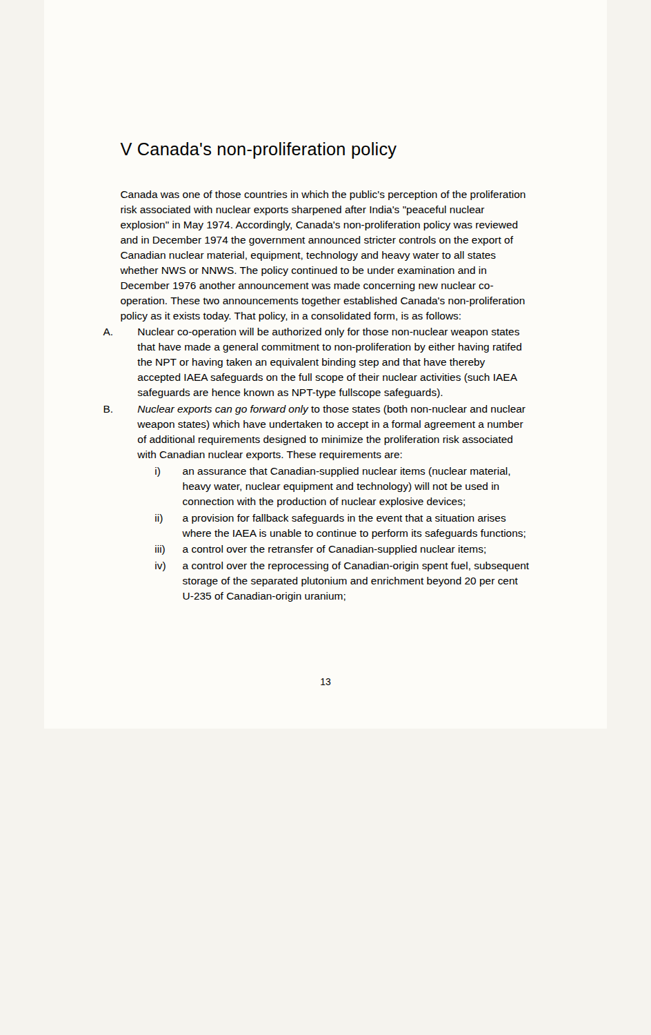V Canada's non-proliferation policy
Canada was one of those countries in which the public's perception of the proliferation risk associated with nuclear exports sharpened after India's "peaceful nuclear explosion" in May 1974. Accordingly, Canada's non-proliferation policy was reviewed and in December 1974 the government announced stricter controls on the export of Canadian nuclear material, equipment, technology and heavy water to all states whether NWS or NNWS. The policy continued to be under examination and in December 1976 another announcement was made concerning new nuclear co-operation. These two announcements together established Canada's non-proliferation policy as it exists today. That policy, in a consolidated form, is as follows:
A. Nuclear co-operation will be authorized only for those non-nuclear weapon states that have made a general commitment to non-proliferation by either having ratifed the NPT or having taken an equivalent binding step and that have thereby accepted IAEA safeguards on the full scope of their nuclear activities (such IAEA safeguards are hence known as NPT-type fullscope safeguards).
B. Nuclear exports can go forward only to those states (both non-nuclear and nuclear weapon states) which have undertaken to accept in a formal agreement a number of additional requirements designed to minimize the proliferation risk associated with Canadian nuclear exports. These requirements are:
i) an assurance that Canadian-supplied nuclear items (nuclear material, heavy water, nuclear equipment and technology) will not be used in connection with the production of nuclear explosive devices;
ii) a provision for fallback safeguards in the event that a situation arises where the IAEA is unable to continue to perform its safeguards functions;
iii) a control over the retransfer of Canadian-supplied nuclear items;
iv) a control over the reprocessing of Canadian-origin spent fuel, subsequent storage of the separated plutonium and enrichment beyond 20 per cent U-235 of Canadian-origin uranium;
13